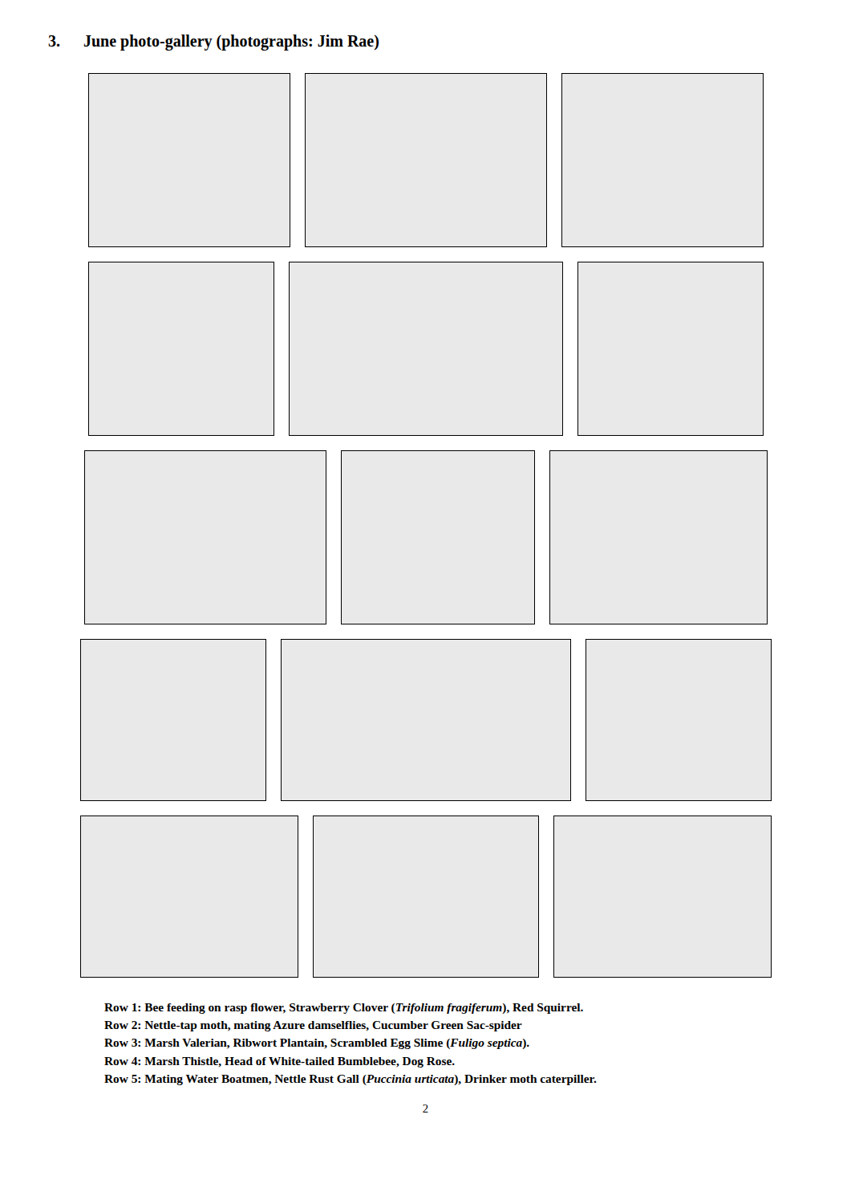3. June photo-gallery (photographs: Jim Rae)
Row 1: Bee feeding on rasp flower, Strawberry Clover (Trifolium fragiferum), Red Squirrel.
Row 2: Nettle-tap moth, mating Azure damselflies, Cucumber Green Sac-spider
Row 3: Marsh Valerian, Ribwort Plantain, Scrambled Egg Slime (Fuligo septica).
Row 4: Marsh Thistle, Head of White-tailed Bumblebee, Dog Rose.
Row 5: Mating Water Boatmen, Nettle Rust Gall (Puccinia urticata), Drinker moth caterpiller.
2